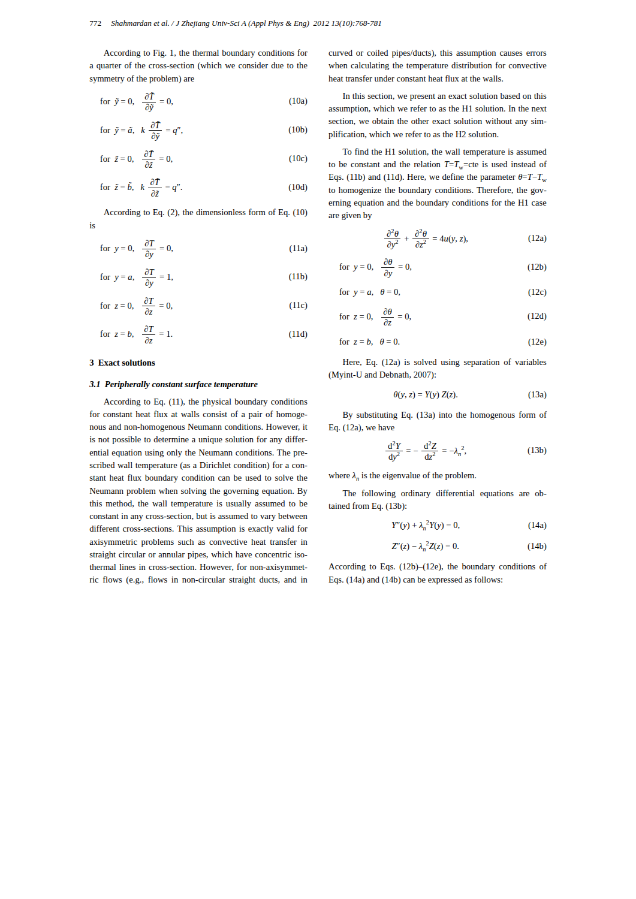772 Shahmardan et al. / J Zhejiang Univ-Sci A (Appl Phys & Eng) 2012 13(10):768-781
According to Fig. 1, the thermal boundary conditions for a quarter of the cross-section (which we consider due to the symmetry of the problem) are
for ỹ = 0, ∂T̃∂ỹ = 0,
(10a)
for ỹ = ã, k ∂T̃∂ỹ = q″,
(10b)
for z̃ = 0, ∂T̃∂z̃ = 0,
(10c)
for z̃ = b̃, k ∂T̃∂z̃ = q″.
(10d)
According to Eq. (2), the dimensionless form of Eq. (10) is
for y = 0, ∂T∂y = 0,
(11a)
for y = a, ∂T∂y = 1,
(11b)
for z = 0, ∂T∂z = 0,
(11c)
for z = b, ∂T∂z = 1.
(11d)
3 Exact solutions
3.1 Peripherally constant surface temperature
According to Eq. (11), the physical boundary conditions for constant heat flux at walls consist of a pair of homogenous and non-homogenous Neumann conditions. However, it is not possible to determine a unique solution for any differential equation using only the Neumann conditions. The prescribed wall temperature (as a Dirichlet condition) for a constant heat flux boundary condition can be used to solve the Neumann problem when solving the governing equation. By this method, the wall temperature is usually assumed to be constant in any cross-section, but is assumed to vary between different cross-sections. This assumption is exactly valid for axisymmetric problems such as convective heat transfer in straight circular or annular pipes, which have concentric isothermal lines in cross-section. However, for non-axisymmetric flows (e.g., flows in non-circular straight ducts, and in curved or coiled pipes/ducts), this assumption causes errors when calculating the temperature distribution for convective heat transfer under constant heat flux at the walls.
In this section, we present an exact solution based on this assumption, which we refer to as the H1 solution. In the next section, we obtain the other exact solution without any simplification, which we refer to as the H2 solution.
To find the H1 solution, the wall temperature is assumed to be constant and the relation T=Tw=cte is used instead of Eqs. (11b) and (11d). Here, we define the parameter θ=T−Tw to homogenize the boundary conditions. Therefore, the governing equation and the boundary conditions for the H1 case are given by
∂2θ∂y2 + ∂2θ∂z2 = 4u(y, z),
(12a)
for y = 0, ∂θ∂y = 0,
(12b)
for y = a, θ = 0,
(12c)
for z = 0, ∂θ∂z = 0,
(12d)
for z = b, θ = 0.
(12e)
Here, Eq. (12a) is solved using separation of variables (Myint-U and Debnath, 2007):
θ(y, z) = Y(y) Z(z).
(13a)
By substituting Eq. (13a) into the homogenous form of Eq. (12a), we have
d2Y dy2 = − d2Z dz2 = −λn2,
(13b)
where λn is the eigenvalue of the problem.
The following ordinary differential equations are obtained from Eq. (13b):
Y″(y) + λn2Y(y) = 0,
(14a)
Z″(z) − λn2Z(z) = 0.
(14b)
According to Eqs. (12b)–(12e), the boundary conditions of Eqs. (14a) and (14b) can be expressed as follows: